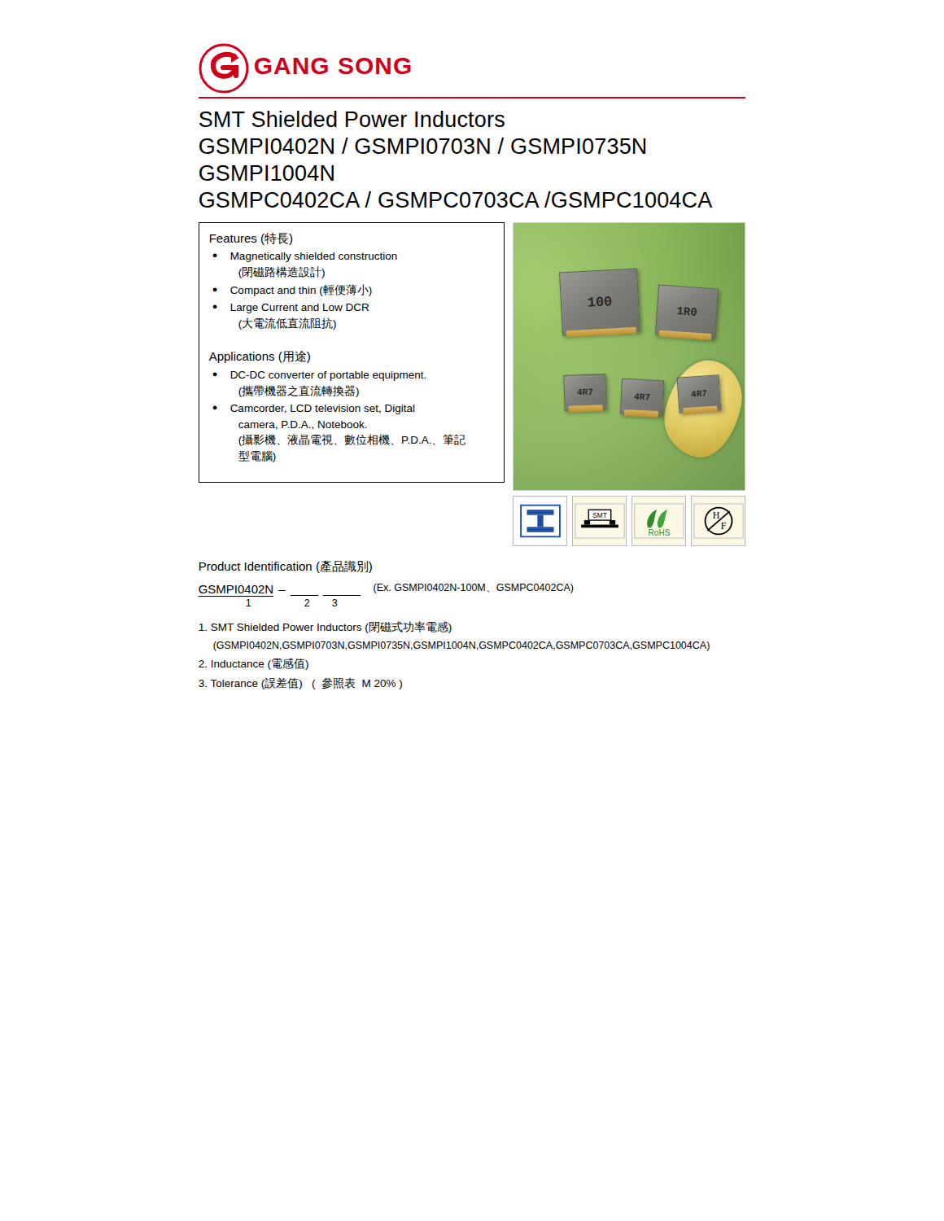GANG SONG
SMT Shielded Power Inductors
GSMPI0402N / GSMPI0703N / GSMPI0735N
GSMPI1004N
GSMPC0402CA / GSMPC0703CA /GSMPC1004CA
Features (特長)
Magnetically shielded construction (閉磁路構造設計)
Compact and thin (輕便薄小)
Large Current and Low DCR (大電流低直流阻抗)
Applications (用途)
DC-DC converter of portable equipment. (攜帶機器之直流轉換器)
Camcorder, LCD television set, Digital camera, P.D.A., Notebook. (攝影機、液晶電視、數位相機、P.D.A.、筆記 型電腦)
100
1R0
4R7
4R7
4R7
SMT
RoHS
H F
Product Identification (產品識別)
GSMPI0402N – (Ex. GSMPI0402N-100M、GSMPC0402CA)
123
1. SMT Shielded Power Inductors (閉磁式功率電感)
(GSMPI0402N,GSMPI0703N,GSMPI0735N,GSMPI1004N,GSMPC0402CA,GSMPC0703CA,GSMPC1004CA)
2. Inductance (電感值)
3. Tolerance (誤差值) ( 參照表 M 20% )